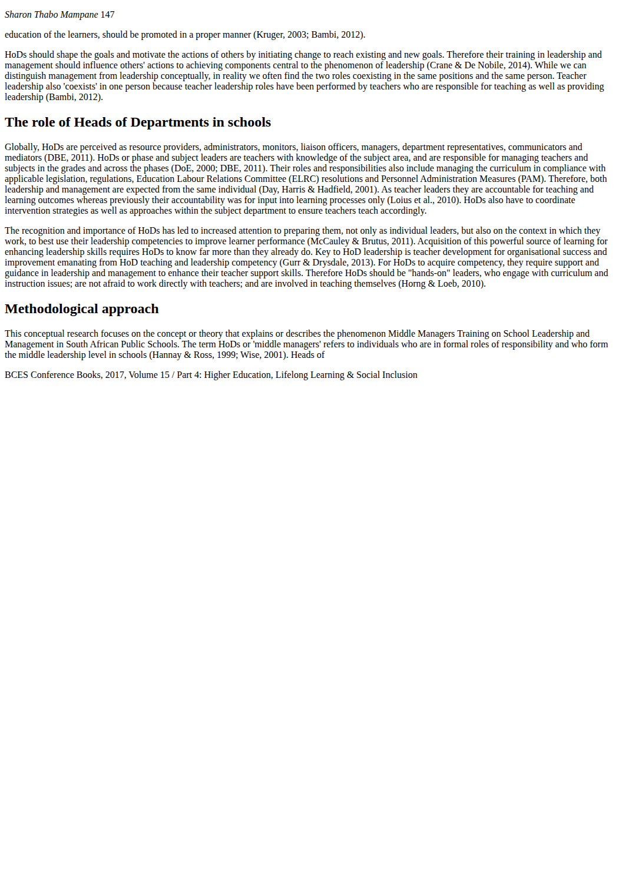Sharon Thabo Mampane 147
education of the learners, should be promoted in a proper manner (Kruger, 2003; Bambi, 2012).
HoDs should shape the goals and motivate the actions of others by initiating change to reach existing and new goals. Therefore their training in leadership and management should influence others' actions to achieving components central to the phenomenon of leadership (Crane & De Nobile, 2014). While we can distinguish management from leadership conceptually, in reality we often find the two roles coexisting in the same positions and the same person. Teacher leadership also 'coexists' in one person because teacher leadership roles have been performed by teachers who are responsible for teaching as well as providing leadership (Bambi, 2012).
The role of Heads of Departments in schools
Globally, HoDs are perceived as resource providers, administrators, monitors, liaison officers, managers, department representatives, communicators and mediators (DBE, 2011). HoDs or phase and subject leaders are teachers with knowledge of the subject area, and are responsible for managing teachers and subjects in the grades and across the phases (DoE, 2000; DBE, 2011). Their roles and responsibilities also include managing the curriculum in compliance with applicable legislation, regulations, Education Labour Relations Committee (ELRC) resolutions and Personnel Administration Measures (PAM). Therefore, both leadership and management are expected from the same individual (Day, Harris & Hadfield, 2001). As teacher leaders they are accountable for teaching and learning outcomes whereas previously their accountability was for input into learning processes only (Loius et al., 2010). HoDs also have to coordinate intervention strategies as well as approaches within the subject department to ensure teachers teach accordingly.
The recognition and importance of HoDs has led to increased attention to preparing them, not only as individual leaders, but also on the context in which they work, to best use their leadership competencies to improve learner performance (McCauley & Brutus, 2011). Acquisition of this powerful source of learning for enhancing leadership skills requires HoDs to know far more than they already do. Key to HoD leadership is teacher development for organisational success and improvement emanating from HoD teaching and leadership competency (Gurr & Drysdale, 2013). For HoDs to acquire competency, they require support and guidance in leadership and management to enhance their teacher support skills. Therefore HoDs should be "hands-on" leaders, who engage with curriculum and instruction issues; are not afraid to work directly with teachers; and are involved in teaching themselves (Horng & Loeb, 2010).
Methodological approach
This conceptual research focuses on the concept or theory that explains or describes the phenomenon Middle Managers Training on School Leadership and Management in South African Public Schools. The term HoDs or 'middle managers' refers to individuals who are in formal roles of responsibility and who form the middle leadership level in schools (Hannay & Ross, 1999; Wise, 2001). Heads of
BCES Conference Books, 2017, Volume 15 / Part 4: Higher Education, Lifelong Learning & Social Inclusion